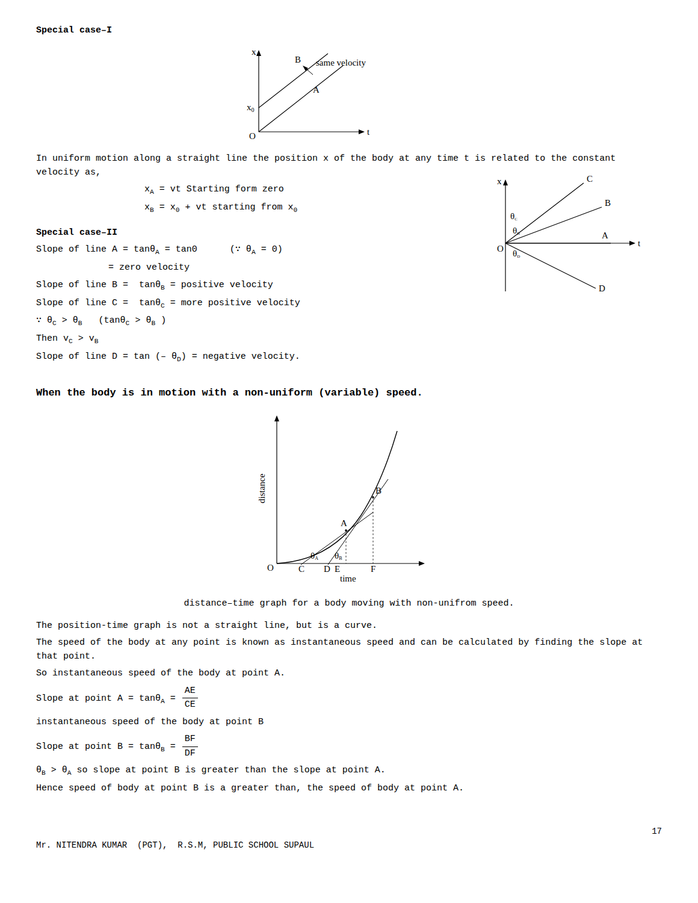Special case–I
x t O x0 B A same velocity
In uniform motion along a straight line the position x of the body at any time t is related to the constant velocity as,
xA = vt Starting form zero
xB = x0 + vt starting from x0
Special case–II
x t O C B A D θC θB θD
Slope of line A = tanθA = tan0 (∵ θA = 0)
= zero velocity
Slope of line B = tanθB = positive velocity
Slope of line C = tanθC = more positive velocity
∵ θC > θB (tanθC > θB )
Then vC > vB
Slope of line D = tan (– θD) = negative velocity.
When the body is in motion with a non-uniform (variable) speed.
distance time O A B C D E F θA θB
distance–time graph for a body moving with non-unifrom speed.
The position-time graph is not a straight line, but is a curve.
The speed of the body at any point is known as instantaneous speed and can be calculated by finding the slope at that point.
So instantaneous speed of the body at point A.
Slope at point A = tanθA = AE CE
instantaneous speed of the body at point B
Slope at point B = tanθB = BF DF
θB > θA so slope at point B is greater than the slope at point A.
Hence speed of body at point B is a greater than, the speed of body at point A.
17
Mr. NITENDRA KUMAR (PGT), R.S.M, PUBLIC SCHOOL SUPAUL